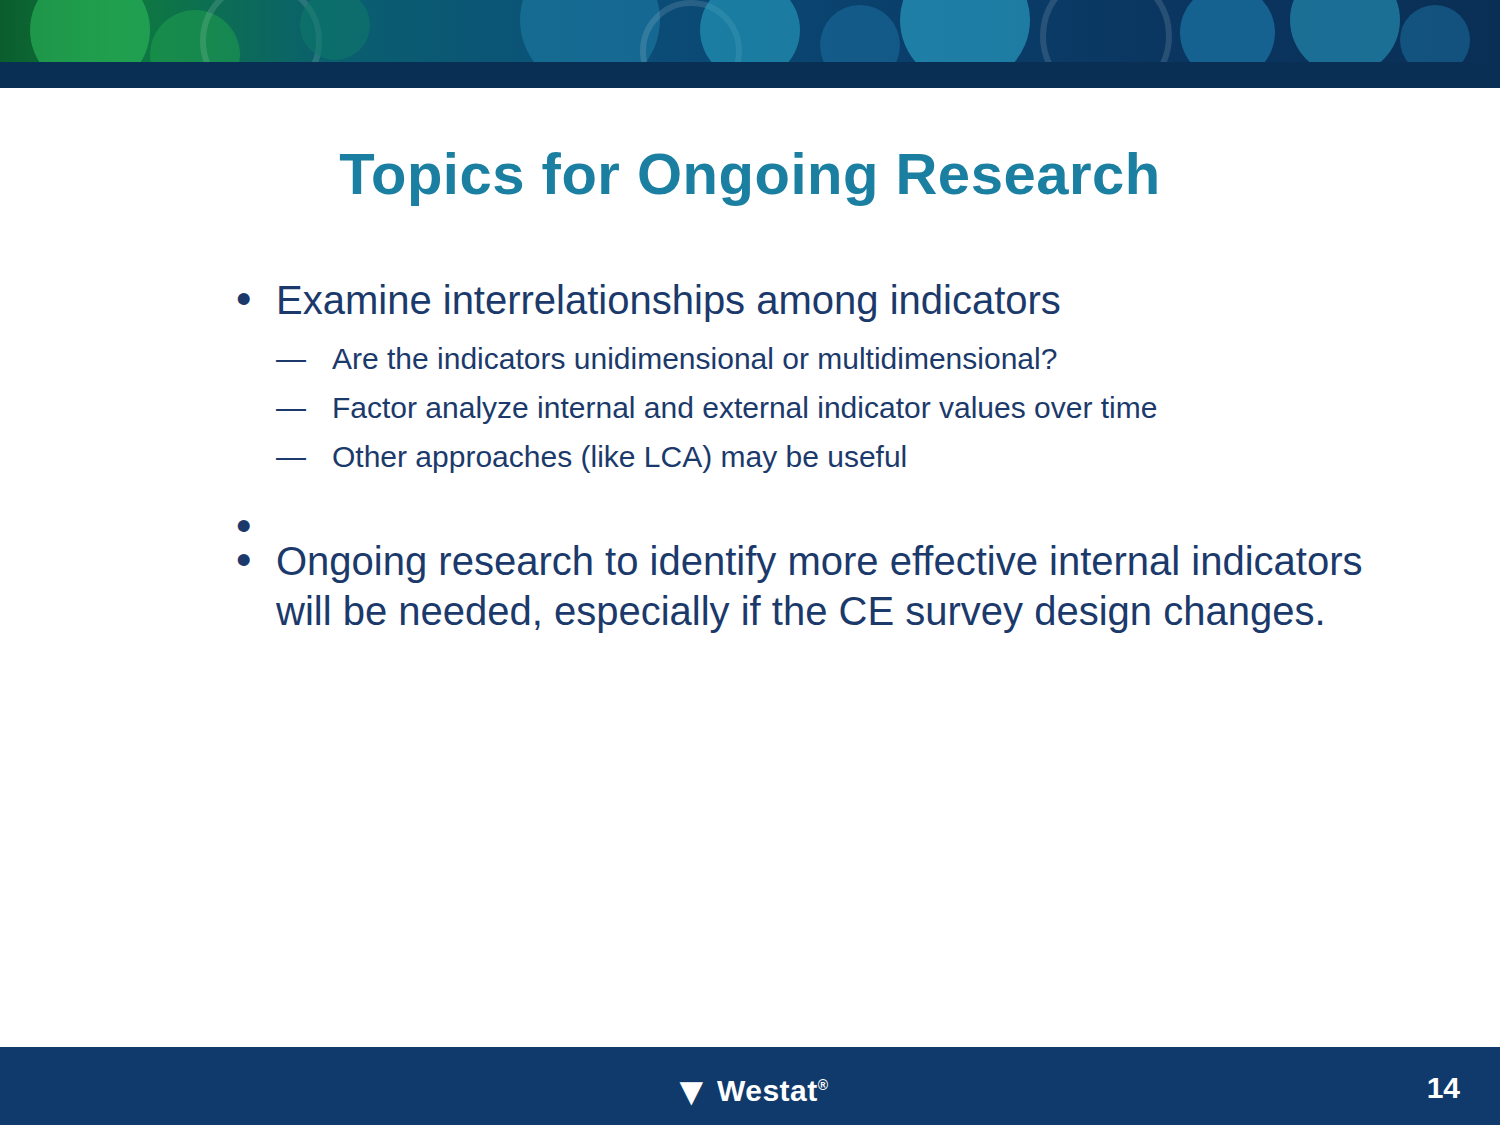Topics for Ongoing Research
Examine interrelationships among indicators
Are the indicators unidimensional or multidimensional?
Factor analyze internal and external indicator values over time
Other approaches (like LCA) may be useful
Ongoing research to identify more effective internal indicators will be needed, especially if the CE survey design changes.
▼ Westat®
14